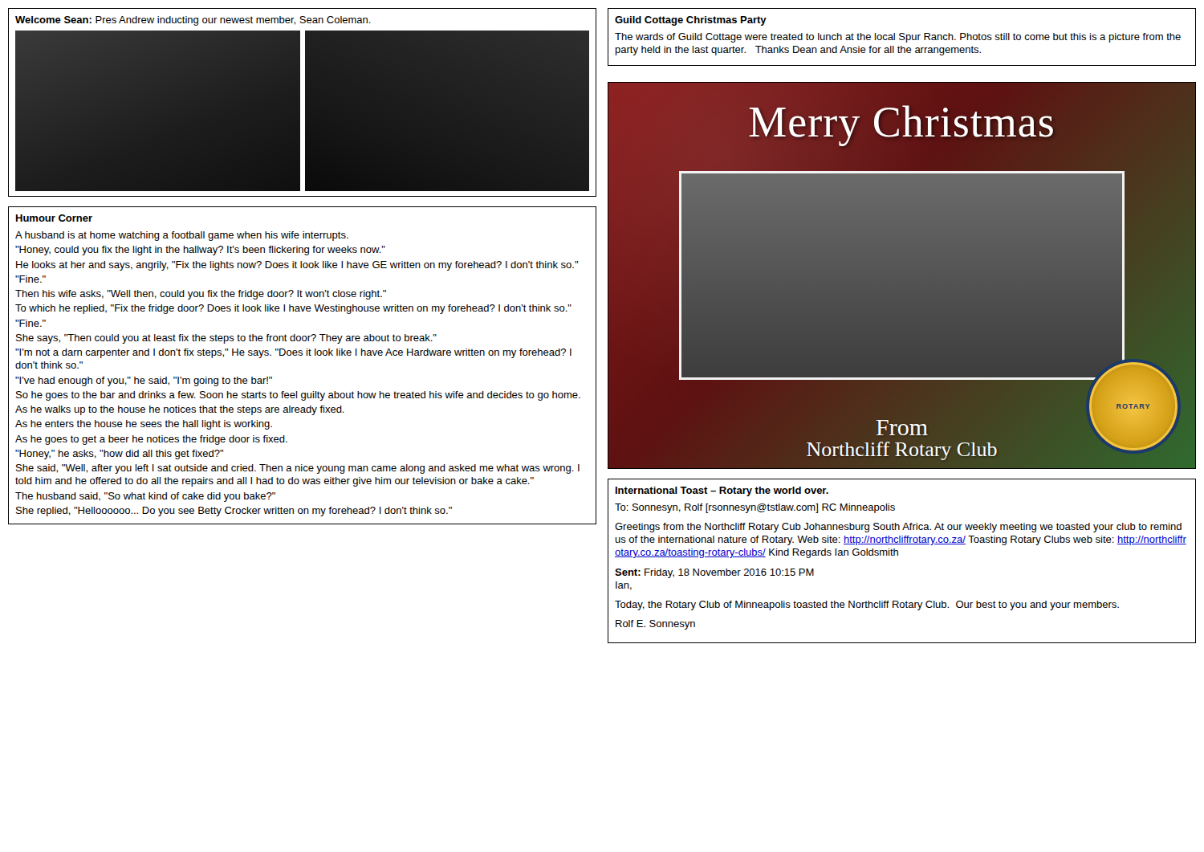Welcome Sean: Pres Andrew inducting our newest member, Sean Coleman.
Humour Corner
A husband is at home watching a football game when his wife interrupts.
"Honey, could you fix the light in the hallway? It's been flickering for weeks now."
He looks at her and says, angrily, "Fix the lights now? Does it look like I have GE written on my forehead? I don't think so."
"Fine."
Then his wife asks, "Well then, could you fix the fridge door? It won't close right."
To which he replied, "Fix the fridge door? Does it look like I have Westinghouse written on my forehead? I don't think so."
"Fine."
She says, "Then could you at least fix the steps to the front door? They are about to break."
"I'm not a darn carpenter and I don't fix steps," He says. "Does it look like I have Ace Hardware written on my forehead? I don't think so."
"I've had enough of you," he said, "I'm going to the bar!"
So he goes to the bar and drinks a few. Soon he starts to feel guilty about how he treated his wife and decides to go home.
As he walks up to the house he notices that the steps are already fixed.
As he enters the house he sees the hall light is working.
As he goes to get a beer he notices the fridge door is fixed.
"Honey," he asks, "how did all this get fixed?"
She said, "Well, after you left I sat outside and cried. Then a nice young man came along and asked me what was wrong. I told him and he offered to do all the repairs and all I had to do was either give him our television or bake a cake."
The husband said, "So what kind of cake did you bake?"
She replied, "Helloooooo... Do you see Betty Crocker written on my forehead? I don't think so."
Guild Cottage Christmas Party
The wards of Guild Cottage were treated to lunch at the local Spur Ranch. Photos still to come but this is a picture from the party held in the last quarter. Thanks Dean and Ansie for all the arrangements.
Merry Christmas
From
Northcliff Rotary Club
International Toast – Rotary the world over.
To: Sonnesyn, Rolf [rsonnesyn@tstlaw.com] RC Minneapolis
Greetings from the Northcliff Rotary Cub Johannesburg South Africa. At our weekly meeting we toasted your club to remind us of the international nature of Rotary. Web site: http://northcliffrotary.co.za/ Toasting Rotary Clubs web site: http://northcliffrotary.co.za/toasting-rotary-clubs/ Kind Regards Ian Goldsmith
Sent: Friday, 18 November 2016 10:15 PM
Ian,
Today, the Rotary Club of Minneapolis toasted the Northcliff Rotary Club. Our best to you and your members.
Rolf E. Sonnesyn